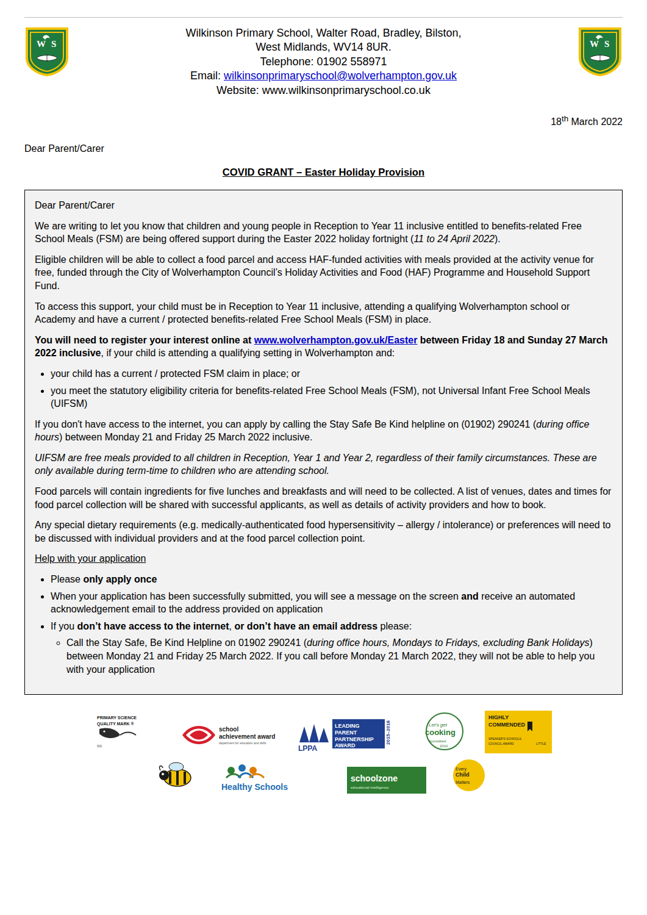W S
Wilkinson Primary School, Walter Road, Bradley, Bilston,
West Midlands, WV14 8UR.
Telephone: 01902 558971
Email: wilkinsonprimaryschool@wolverhampton.gov.uk
Website: www.wilkinsonprimaryschool.co.uk
W S
18th March 2022
Dear Parent/Carer
COVID GRANT – Easter Holiday Provision
Dear Parent/Carer
We are writing to let you know that children and young people in Reception to Year 11 inclusive entitled to benefits-related Free School Meals (FSM) are being offered support during the Easter 2022 holiday fortnight (11 to 24 April 2022).
Eligible children will be able to collect a food parcel and access HAF-funded activities with meals provided at the activity venue for free, funded through the City of Wolverhampton Council’s Holiday Activities and Food (HAF) Programme and Household Support Fund.
To access this support, your child must be in Reception to Year 11 inclusive, attending a qualifying Wolverhampton school or Academy and have a current / protected benefits-related Free School Meals (FSM) in place.
You will need to register your interest online at www.wolverhampton.gov.uk/Easter between Friday 18 and Sunday 27 March 2022 inclusive, if your child is attending a qualifying setting in Wolverhampton and:
your child has a current / protected FSM claim in place; or
you meet the statutory eligibility criteria for benefits-related Free School Meals (FSM), not Universal Infant Free School Meals (UIFSM)
If you don't have access to the internet, you can apply by calling the Stay Safe Be Kind helpline on (01902) 290241 (during office hours) between Monday 21 and Friday 25 March 2022 inclusive.
UIFSM are free meals provided to all children in Reception, Year 1 and Year 2, regardless of their family circumstances. These are only available during term-time to children who are attending school.
Food parcels will contain ingredients for five lunches and breakfasts and will need to be collected. A list of venues, dates and times for food parcel collection will be shared with successful applicants, as well as details of activity providers and how to book.
Any special dietary requirements (e.g. medically-authenticated food hypersensitivity – allergy / intolerance) or preferences will need to be discussed with individual providers and at the food parcel collection point.
Help with your application
Please only apply once
When your application has been successfully submitted, you will see a message on the screen and receive an automated acknowledgement email to the address provided on application
If you don’t have access to the internet, or don’t have an email address please:
Call the Stay Safe, Be Kind Helpline on 01902 290241 (during office hours, Mondays to Fridays, excluding Bank Holidays) between Monday 21 and Friday 25 March 2022. If you call before Monday 21 March 2022, they will not be able to help you with your application
PRIMARY SCIENCE QUALITY MARK ® SS
school achievement award department for education and skills
LPPA LEADING PARENT PARTNERSHIP AWARD 2015–2018
Let's get cooking Accredited 2010
HIGHLY COMMENDED SPEAKER'S SCHOOLS COUNCIL AWARD LITTLE
Healthy Schools
schoolzone educational intelligence
Every Child Matters